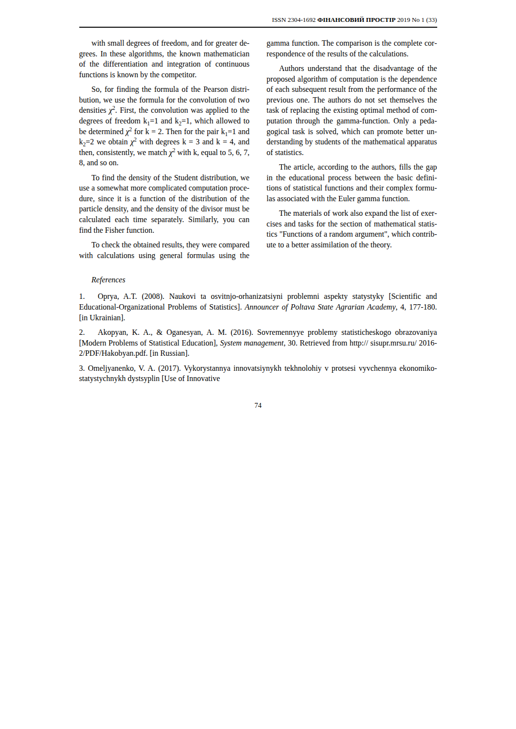ISSN 2304-1692 ФІНАНСОВИЙ ПРОСТІР 2019 No 1 (33)
with small degrees of freedom, and for greater degrees. In these algorithms, the known mathematician of the differentiation and integration of continuous functions is known by the competitor.
So, for finding the formula of the Pearson distribution, we use the formula for the convolution of two densities χ2. First, the convolution was applied to the degrees of freedom k1=1 and k2=1, which allowed to be determined χ2 for k = 2. Then for the pair k1=1 and k2=2 we obtain χ2 with degrees k = 3 and k = 4, and then, consistently, we match χ2 with k, equal to 5, 6, 7, 8, and so on.
To find the density of the Student distribution, we use a somewhat more complicated computation procedure, since it is a function of the distribution of the particle density, and the density of the divisor must be calculated each time separately. Similarly, you can find the Fisher function.
To check the obtained results, they were compared with calculations using general formulas using the gamma function. The comparison is the complete correspondence of the results of the calculations.
Authors understand that the disadvantage of the proposed algorithm of computation is the dependence of each subsequent result from the performance of the previous one. The authors do not set themselves the task of replacing the existing optimal method of computation through the gamma-function. Only a pedagogical task is solved, which can promote better understanding by students of the mathematical apparatus of statistics.
The article, according to the authors, fills the gap in the educational process between the basic definitions of statistical functions and their complex formulas associated with the Euler gamma function.
The materials of work also expand the list of exercises and tasks for the section of mathematical statistics "Functions of a random argument", which contribute to a better assimilation of the theory.
References
1. Oprya, A.T. (2008). Naukovi ta osvitnjo-orhanizatsiyni problemni aspekty statystyky [Scientific and Educational-Organizational Problems of Statistics]. Announcer of Poltava State Agrarian Academy, 4, 177-180. [in Ukrainian].
2. Akopyan, K. A., & Oganesyan, A. M. (2016). Sovremennyye problemy statisticheskogo obrazovaniya [Modern Problems of Statistical Education], System management, 30. Retrieved from http:// sisupr.mrsu.ru/ 2016-2/PDF/Hakobyan.pdf. [in Russian].
3. Omeljyanenko, V. A. (2017). Vykorystannya innovatsiynykh tekhnolohiy v protsesi vyvchennya ekonomiko-statystychnykh dystsyplin [Use of Innovative
74